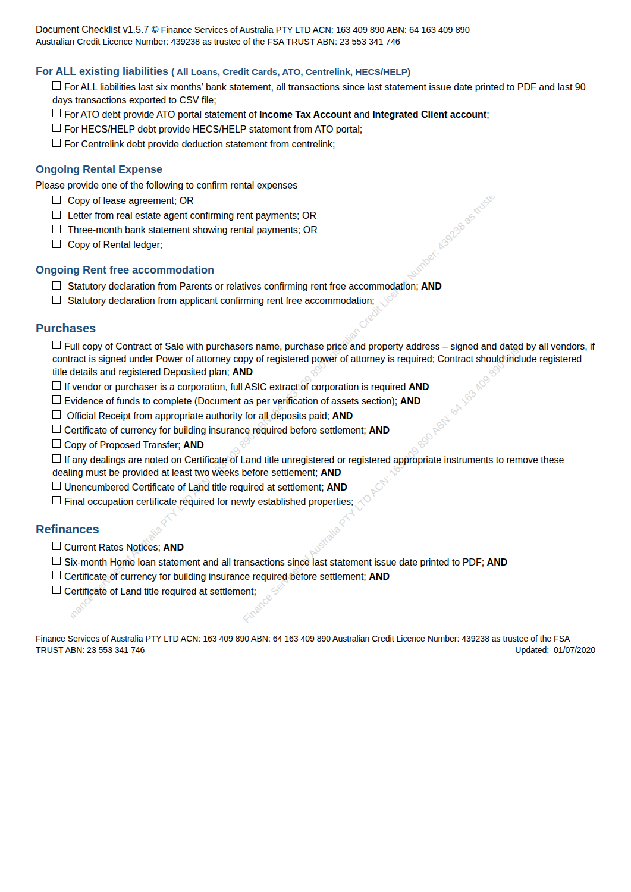Finance Services of Australia PTY LTD ACN: 163 409 890 ABN: 64 163 409 890 Australian Credit Licence Number: 439238 as trustee of the FSA TRUST ABN: 23 553 341 746 Finance Services of Australia PTY LTD ACN: 163 409 890 ABN: 64 163 409 890 Australian Credit Licence Number: 439238 as trustee of the FSA TRUST ABN: 23 553 341 746
Document Checklist v1.5.7 © Finance Services of Australia PTY LTD ACN: 163 409 890 ABN: 64 163 409 890
Australian Credit Licence Number: 439238 as trustee of the FSA TRUST ABN: 23 553 341 746
For ALL existing liabilities ( All Loans, Credit Cards, ATO, Centrelink, HECS/HELP)
For ALL liabilities last six months’ bank statement, all transactions since last statement issue date printed to PDF and last 90 days transactions exported to CSV file;
For ATO debt provide ATO portal statement of Income Tax Account and Integrated Client account;
For HECS/HELP debt provide HECS/HELP statement from ATO portal;
For Centrelink debt provide deduction statement from centrelink;
Ongoing Rental Expense
Please provide one of the following to confirm rental expenses
Copy of lease agreement; OR
Letter from real estate agent confirming rent payments; OR
Three-month bank statement showing rental payments; OR
Copy of Rental ledger;
Ongoing Rent free accommodation
Statutory declaration from Parents or relatives confirming rent free accommodation; AND
Statutory declaration from applicant confirming rent free accommodation;
Purchases
Full copy of Contract of Sale with purchasers name, purchase price and property address – signed and dated by all vendors, if contract is signed under Power of attorney copy of registered power of attorney is required; Contract should include registered title details and registered Deposited plan; AND
If vendor or purchaser is a corporation, full ASIC extract of corporation is required AND
Evidence of funds to complete (Document as per verification of assets section); AND
Official Receipt from appropriate authority for all deposits paid; AND
Certificate of currency for building insurance required before settlement; AND
Copy of Proposed Transfer; AND
If any dealings are noted on Certificate of Land title unregistered or registered appropriate instruments to remove these dealing must be provided at least two weeks before settlement; AND
Unencumbered Certificate of Land title required at settlement; AND
Final occupation certificate required for newly established properties;
Refinances
Current Rates Notices; AND
Six-month Home loan statement and all transactions since last statement issue date printed to PDF; AND
Certificate of currency for building insurance required before settlement; AND
Certificate of Land title required at settlement;
Finance Services of Australia PTY LTD ACN: 163 409 890 ABN: 64 163 409 890 Australian Credit Licence Number: 439238 as trustee of the FSA TRUST ABN: 23 553 341 746 Updated: 01/07/2020